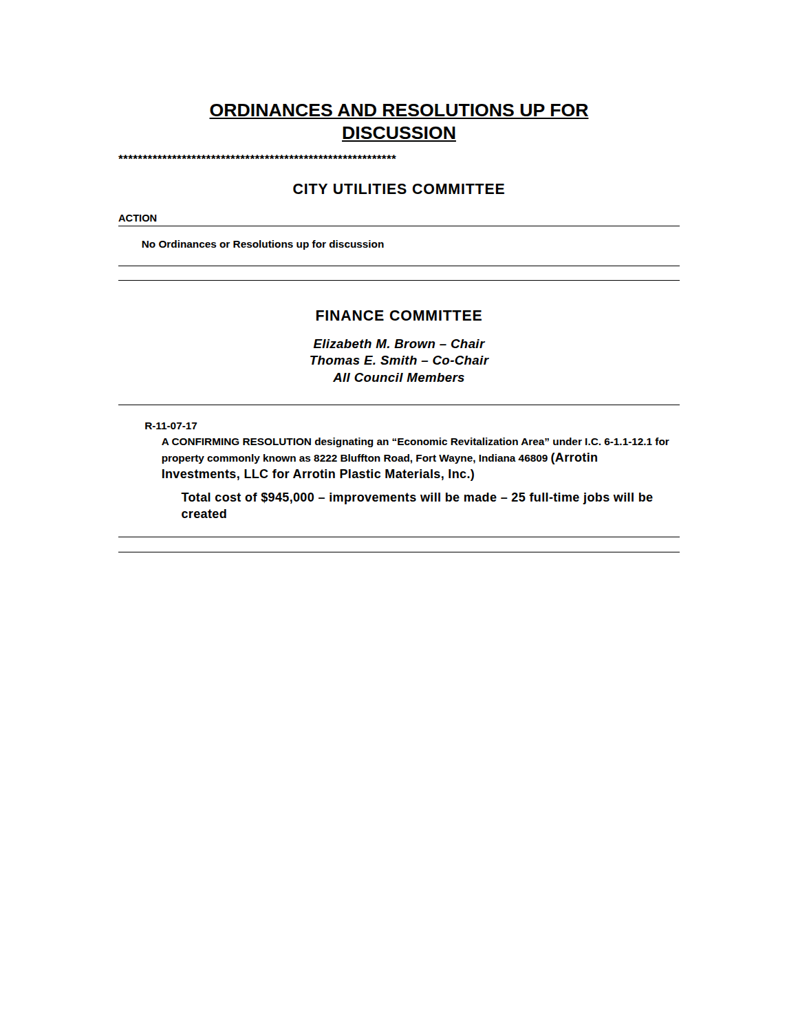ORDINANCES AND RESOLUTIONS UP FOR
DISCUSSION
*********************************************************
CITY UTILITIES COMMITTEE
ACTION
No Ordinances or Resolutions up for discussion
FINANCE COMMITTEE
Elizabeth M. Brown – Chair
Thomas E. Smith – Co-Chair
All Council Members
R-11-07-17
A CONFIRMING RESOLUTION designating an “Economic Revitalization Area” under I.C. 6-1.1-12.1 for property commonly known as 8222 Bluffton Road, Fort Wayne, Indiana 46809 (Arrotin Investments, LLC for Arrotin Plastic Materials, Inc.)
Total cost of $945,000 – improvements will be made – 25 full-time jobs will be created